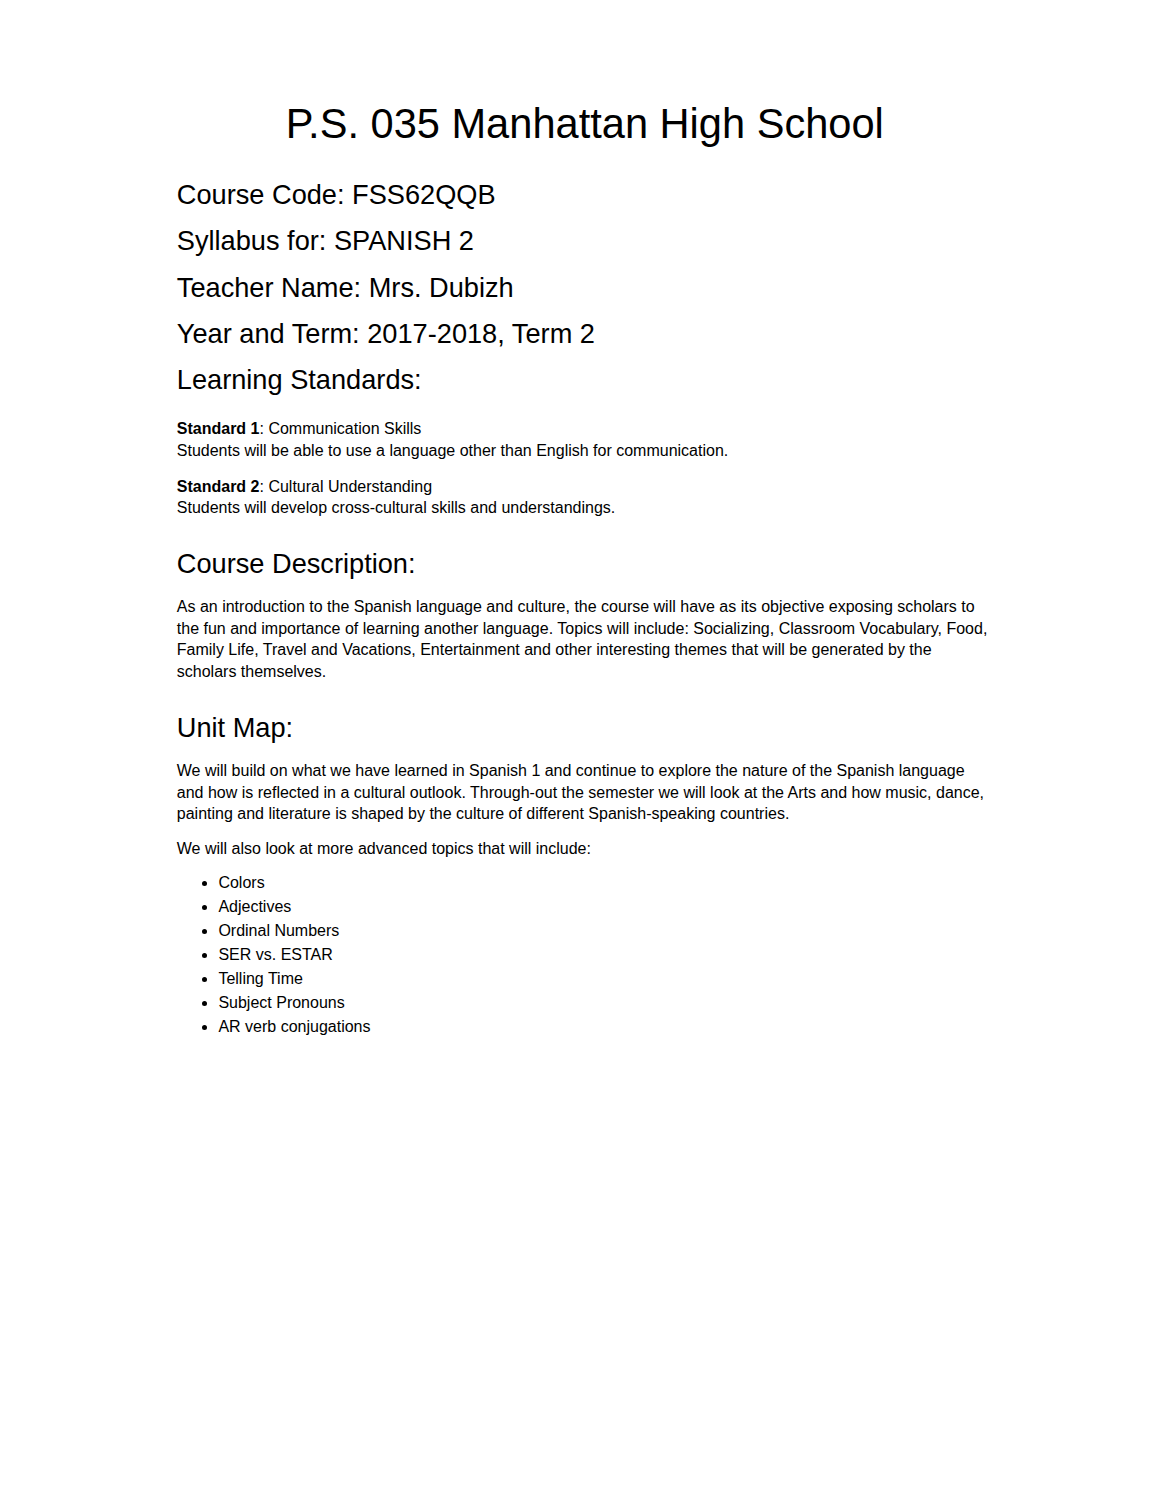P.S. 035 Manhattan High School
Course Code: FSS62QQB
Syllabus for: SPANISH 2
Teacher Name: Mrs. Dubizh
Year and Term: 2017-2018, Term 2
Learning Standards:
Standard 1: Communication Skills
Students will be able to use a language other than English for communication.
Standard 2: Cultural Understanding
Students will develop cross-cultural skills and understandings.
Course Description:
As an introduction to the Spanish language and culture, the course will have as its objective exposing scholars to the fun and importance of learning another language. Topics will include: Socializing, Classroom Vocabulary, Food, Family Life, Travel and Vacations, Entertainment and other interesting themes that will be generated by the scholars themselves.
Unit Map:
We will build on what we have learned in Spanish 1 and continue to explore the nature of the Spanish language and how is reflected in a cultural outlook. Through-out the semester we will look at the Arts and how music, dance, painting and literature is shaped by the culture of different Spanish-speaking countries.
We will also look at more advanced topics that will include:
Colors
Adjectives
Ordinal Numbers
SER vs. ESTAR
Telling Time
Subject Pronouns
AR verb conjugations